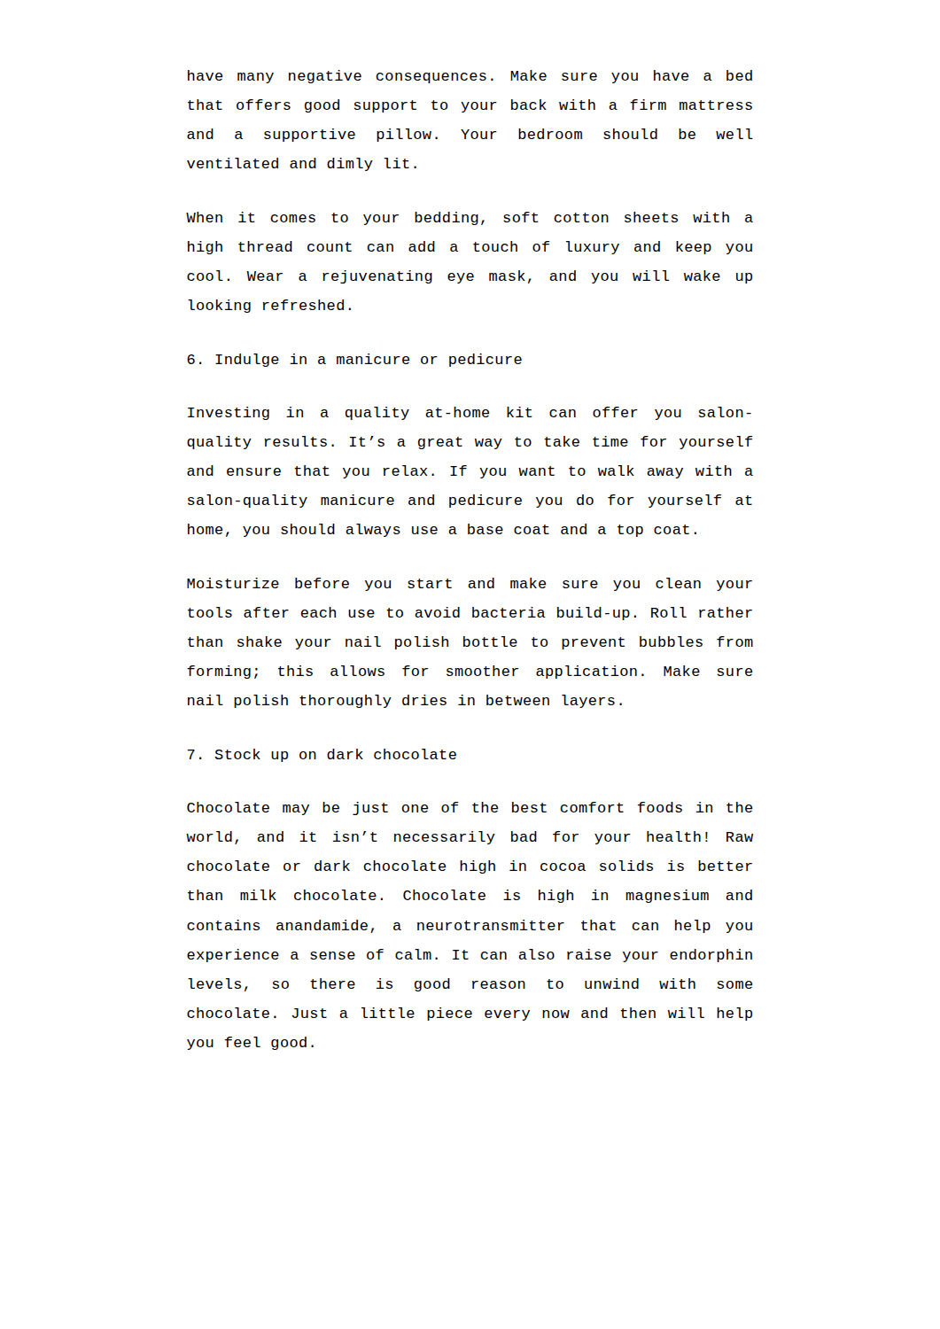have many negative consequences. Make sure you have a bed that offers good support to your back with a firm mattress and a supportive pillow. Your bedroom should be well ventilated and dimly lit.
When it comes to your bedding, soft cotton sheets with a high thread count can add a touch of luxury and keep you cool. Wear a rejuvenating eye mask, and you will wake up looking refreshed.
6. Indulge in a manicure or pedicure
Investing in a quality at-home kit can offer you salon-quality results. It’s a great way to take time for yourself and ensure that you relax. If you want to walk away with a salon-quality manicure and pedicure you do for yourself at home, you should always use a base coat and a top coat.
Moisturize before you start and make sure you clean your tools after each use to avoid bacteria build-up. Roll rather than shake your nail polish bottle to prevent bubbles from forming; this allows for smoother application. Make sure nail polish thoroughly dries in between layers.
7. Stock up on dark chocolate
Chocolate may be just one of the best comfort foods in the world, and it isn’t necessarily bad for your health! Raw chocolate or dark chocolate high in cocoa solids is better than milk chocolate. Chocolate is high in magnesium and contains anandamide, a neurotransmitter that can help you experience a sense of calm. It can also raise your endorphin levels, so there is good reason to unwind with some chocolate. Just a little piece every now and then will help you feel good.